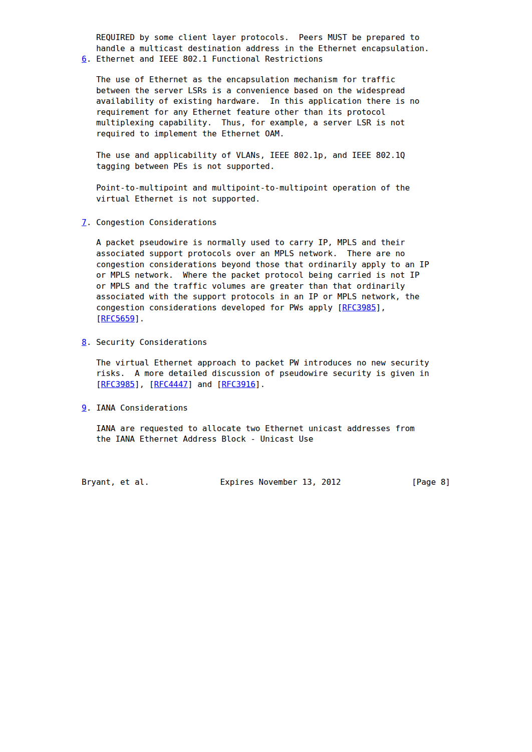REQUIRED by some client layer protocols.  Peers MUST be prepared to
handle a multicast destination address in the Ethernet encapsulation.
6. Ethernet and IEEE 802.1 Functional Restrictions
The use of Ethernet as the encapsulation mechanism for traffic
between the server LSRs is a convenience based on the widespread
availability of existing hardware.  In this application there is no
requirement for any Ethernet feature other than its protocol
multiplexing capability.  Thus, for example, a server LSR is not
required to implement the Ethernet OAM.

The use and applicability of VLANs, IEEE 802.1p, and IEEE 802.1Q
tagging between PEs is not supported.

Point-to-multipoint and multipoint-to-multipoint operation of the
virtual Ethernet is not supported.
7. Congestion Considerations
A packet pseudowire is normally used to carry IP, MPLS and their
associated support protocols over an MPLS network.  There are no
congestion considerations beyond those that ordinarily apply to an IP
or MPLS network.  Where the packet protocol being carried is not IP
or MPLS and the traffic volumes are greater than that ordinarily
associated with the support protocols in an IP or MPLS network, the
congestion considerations developed for PWs apply [RFC3985],
[RFC5659].
8. Security Considerations
The virtual Ethernet approach to packet PW introduces no new security
risks.  A more detailed discussion of pseudowire security is given in
[RFC3985], [RFC4447] and [RFC3916].
9. IANA Considerations
IANA are requested to allocate two Ethernet unicast addresses from
the IANA Ethernet Address Block - Unicast Use
Bryant, et al. Expires November 13, 2012 [Page 8]